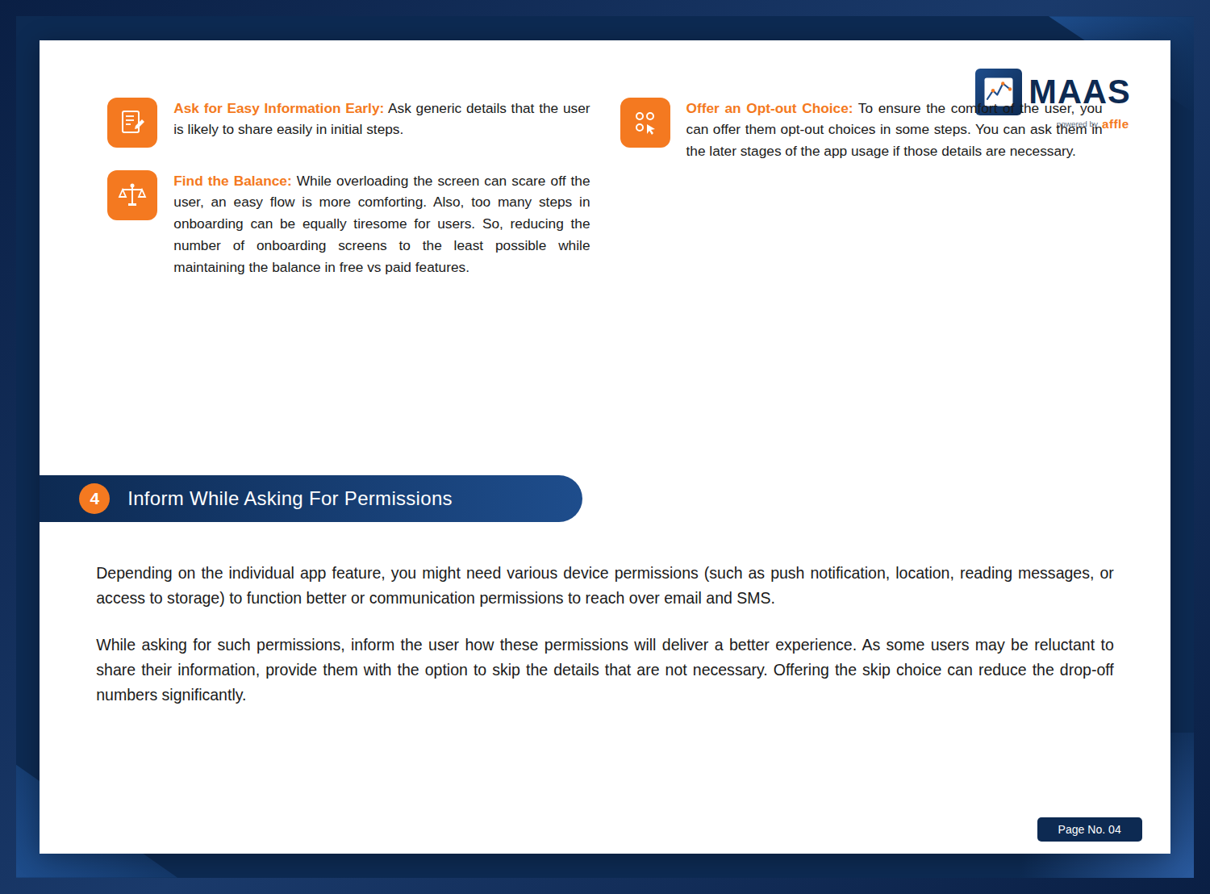MAAS
powered by affle
Ask for Easy Information Early: Ask generic details that the user is likely to share easily in initial steps.
Find the Balance: While overloading the screen can scare off the user, an easy flow is more comforting. Also, too many steps in onboarding can be equally tiresome for users. So, reducing the number of onboarding screens to the least possible while maintaining the balance in free vs paid features.
Offer an Opt-out Choice: To ensure the comfort of the user, you can offer them opt-out choices in some steps. You can ask them in the later stages of the app usage if those details are necessary.
4
Inform While Asking For Permissions
Depending on the individual app feature, you might need various device permissions (such as push notification, location, reading messages, or access to storage) to function better or communication permissions to reach over email and SMS.
While asking for such permissions, inform the user how these permissions will deliver a better experience. As some users may be reluctant to share their information, provide them with the option to skip the details that are not necessary. Offering the skip choice can reduce the drop-off numbers significantly.
Page No. 04